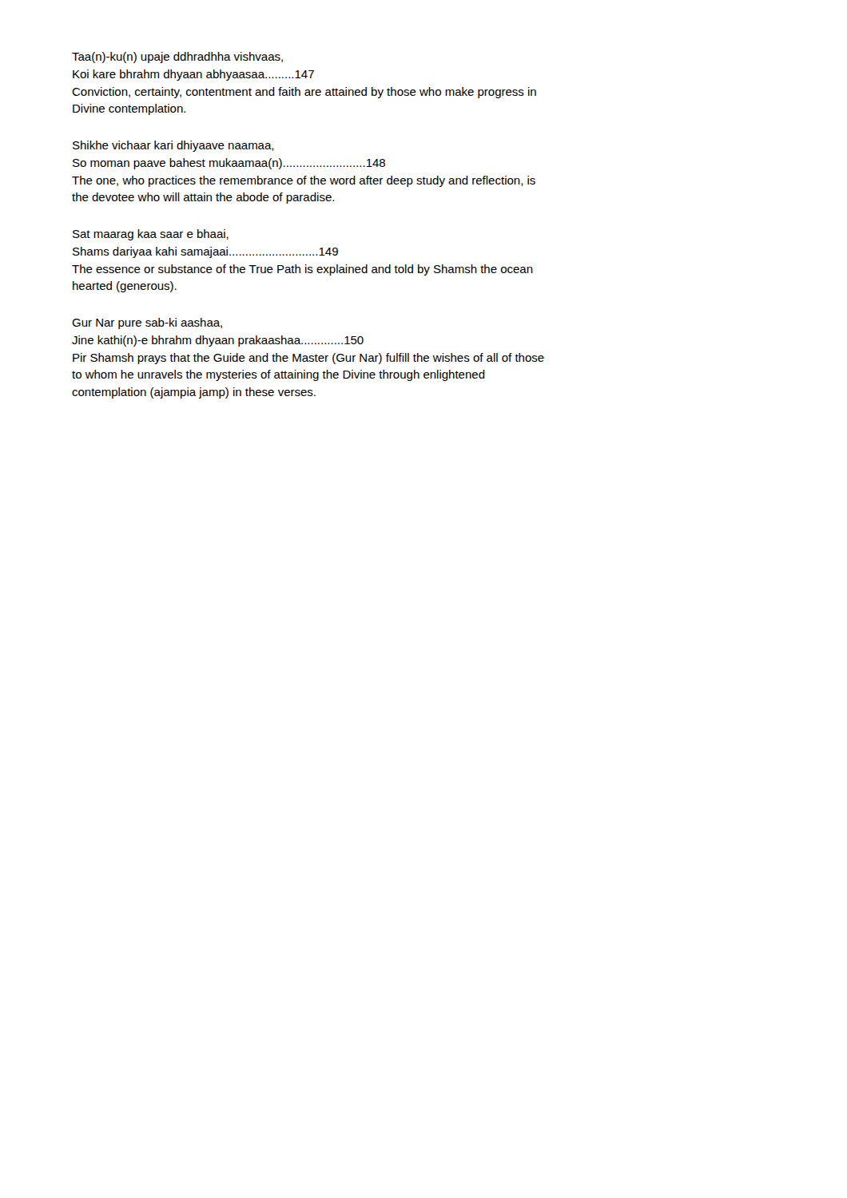Taa(n)-ku(n) upaje ddhradhha vishvaas,
Koi kare bhrahm dhyaan abhyaasaa.........147
Conviction, certainty, contentment and faith are attained by those who make progress in Divine contemplation.
Shikhe vichaar kari dhiyaave naamaa,
So moman paave bahest mukaamaa(n).........................148
The one, who practices the remembrance of the word after deep study and reflection, is the devotee who will attain the abode of paradise.
Sat maarag kaa saar e bhaai,
Shams dariyaa kahi samajaai...........................149
The essence or substance of the True Path is explained and told by Shamsh the ocean hearted (generous).
Gur Nar pure sab-ki aashaa,
Jine kathi(n)-e bhrahm dhyaan prakaashaa.............150
Pir Shamsh prays that the Guide and the Master (Gur Nar) fulfill the wishes of all of those to whom he unravels the mysteries of attaining the Divine through enlightened contemplation (ajampia jamp) in these verses.